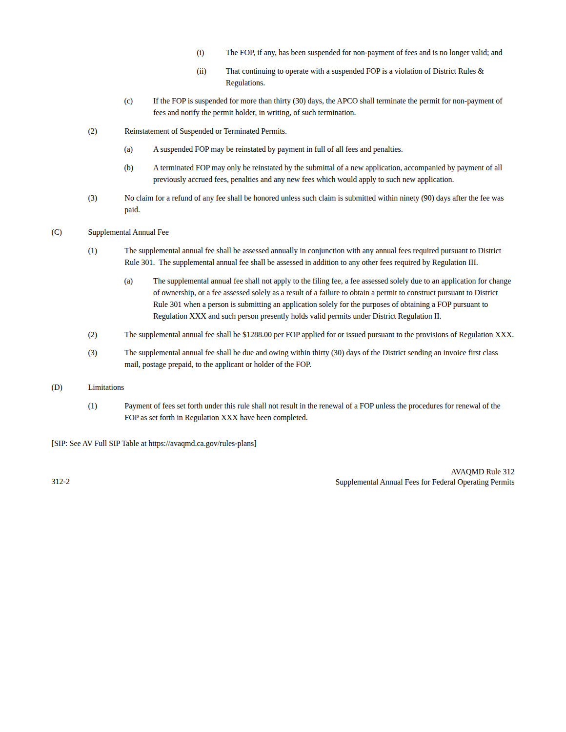(i) The FOP, if any, has been suspended for non-payment of fees and is no longer valid; and
(ii) That continuing to operate with a suspended FOP is a violation of District Rules & Regulations.
(c) If the FOP is suspended for more than thirty (30) days, the APCO shall terminate the permit for non-payment of fees and notify the permit holder, in writing, of such termination.
(2) Reinstatement of Suspended or Terminated Permits.
(a) A suspended FOP may be reinstated by payment in full of all fees and penalties.
(b) A terminated FOP may only be reinstated by the submittal of a new application, accompanied by payment of all previously accrued fees, penalties and any new fees which would apply to such new application.
(3) No claim for a refund of any fee shall be honored unless such claim is submitted within ninety (90) days after the fee was paid.
(C) Supplemental Annual Fee
(1) The supplemental annual fee shall be assessed annually in conjunction with any annual fees required pursuant to District Rule 301. The supplemental annual fee shall be assessed in addition to any other fees required by Regulation III.
(a) The supplemental annual fee shall not apply to the filing fee, a fee assessed solely due to an application for change of ownership, or a fee assessed solely as a result of a failure to obtain a permit to construct pursuant to District Rule 301 when a person is submitting an application solely for the purposes of obtaining a FOP pursuant to Regulation XXX and such person presently holds valid permits under District Regulation II.
(2) The supplemental annual fee shall be $1288.00 per FOP applied for or issued pursuant to the provisions of Regulation XXX.
(3) The supplemental annual fee shall be due and owing within thirty (30) days of the District sending an invoice first class mail, postage prepaid, to the applicant or holder of the FOP.
(D) Limitations
(1) Payment of fees set forth under this rule shall not result in the renewal of a FOP unless the procedures for renewal of the FOP as set forth in Regulation XXX have been completed.
[SIP: See AV Full SIP Table at https://avaqmd.ca.gov/rules-plans]
312-2
AVAQMD Rule 312
Supplemental Annual Fees for Federal Operating Permits